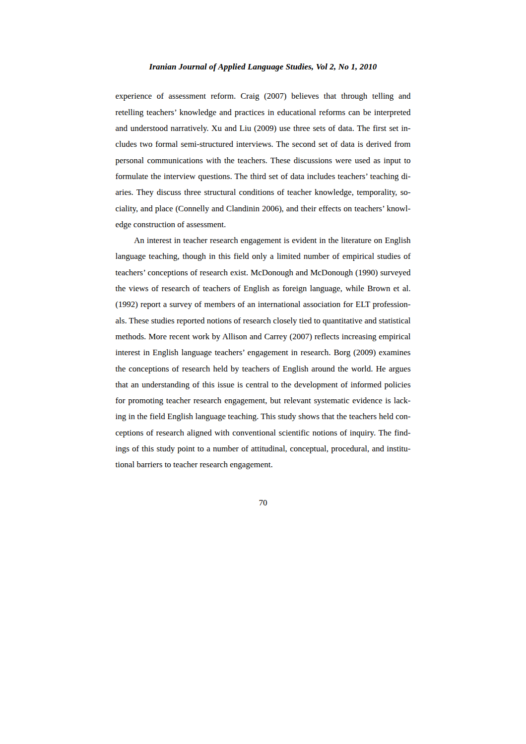Iranian Journal of Applied Language Studies, Vol 2, No 1, 2010
experience of assessment reform. Craig (2007) believes that through telling and retelling teachers’ knowledge and practices in educational reforms can be interpreted and understood narratively. Xu and Liu (2009) use three sets of data. The first set includes two formal semi-structured interviews. The second set of data is derived from personal communications with the teachers. These discussions were used as input to formulate the interview questions. The third set of data includes teachers’ teaching diaries. They discuss three structural conditions of teacher knowledge, temporality, sociality, and place (Connelly and Clandinin 2006), and their effects on teachers’ knowledge construction of assessment.
An interest in teacher research engagement is evident in the literature on English language teaching, though in this field only a limited number of empirical studies of teachers’ conceptions of research exist. McDonough and McDonough (1990) surveyed the views of research of teachers of English as foreign language, while Brown et al. (1992) report a survey of members of an international association for ELT professionals. These studies reported notions of research closely tied to quantitative and statistical methods. More recent work by Allison and Carrey (2007) reflects increasing empirical interest in English language teachers’ engagement in research. Borg (2009) examines the conceptions of research held by teachers of English around the world. He argues that an understanding of this issue is central to the development of informed policies for promoting teacher research engagement, but relevant systematic evidence is lacking in the field English language teaching. This study shows that the teachers held conceptions of research aligned with conventional scientific notions of inquiry. The findings of this study point to a number of attitudinal, conceptual, procedural, and institutional barriers to teacher research engagement.
70